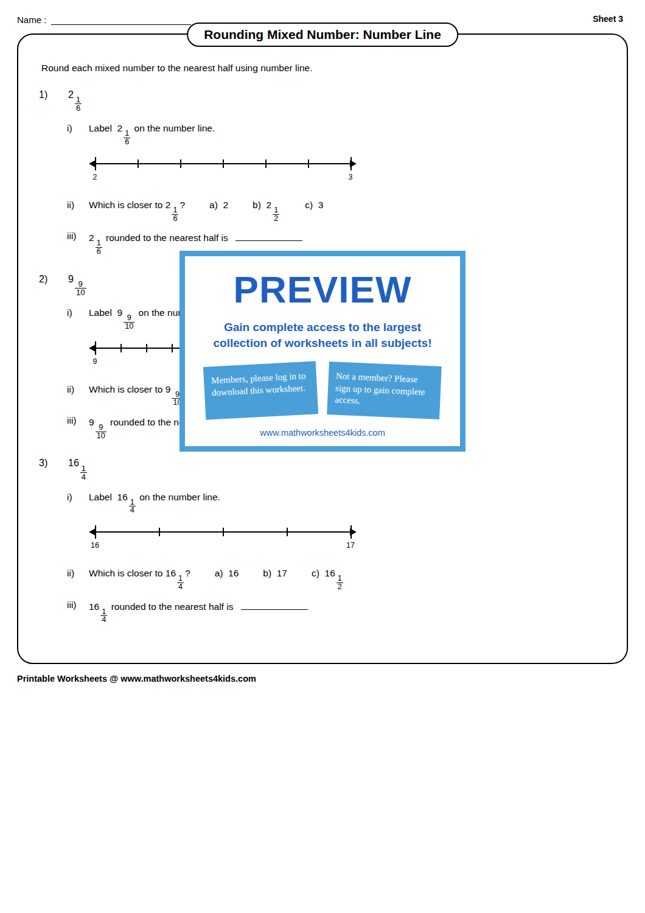Name :
Sheet 3
Rounding Mixed Number: Number Line
Round each mixed number to the nearest half using number line.
1) 216
i) Label 216 on the number line.
2 3
ii) Which is closer to 216? a) 2 b) 212 c) 3
iii) 216 rounded to the nearest half is
2) 9910
i) Label 9910 on the number line.
9
ii) Which is closer to 9910? a) 9 b) 912 c) 10
iii) 9910 rounded to the nearest half is
3) 1614
i) Label 1614 on the number line.
16 17
ii) Which is closer to 1614? a) 16 b) 17 c) 1612
iii) 1614 rounded to the nearest half is
PREVIEW
Gain complete access to the largest collection of worksheets in all subjects!
Members, please log in to download this worksheet.
Not a member? Please sign up to gain complete access.
www.mathworksheets4kids.com
Printable Worksheets @ www.mathworksheets4kids.com